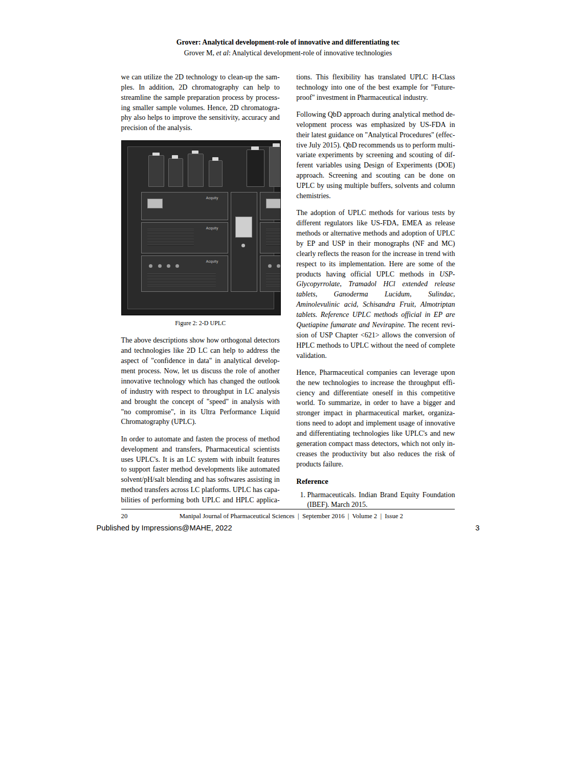Grover: Analytical development-role of innovative and differentiating tec
Grover M, et al: Analytical development-role of innovative technologies
we can utilize the 2D technology to clean-up the samples. In addition, 2D chromatography can help to streamline the sample preparation process by processing smaller sample volumes. Hence, 2D chromatography also helps to improve the sensitivity, accuracy and precision of the analysis.
Acquity
Acquity
Acquity
Acquity
Acquity
Acquity
Figure 2: 2-D UPLC
The above descriptions show how orthogonal detectors and technologies like 2D LC can help to address the aspect of "confidence in data" in analytical development process. Now, let us discuss the role of another innovative technology which has changed the outlook of industry with respect to throughput in LC analysis and brought the concept of "speed" in analysis with "no compromise", in its Ultra Performance Liquid Chromatography (UPLC).
In order to automate and fasten the process of method development and transfers, Pharmaceutical scientists uses UPLC's. It is an LC system with inbuilt features to support faster method developments like automated solvent/pH/salt blending and has softwares assisting in method transfers across LC platforms. UPLC has capabilities of performing both UPLC and HPLC applications. This flexibility has translated UPLC H-Class technology into one of the best example for "Future-proof" investment in Pharmaceutical industry.
Following QbD approach during analytical method development process was emphasized by US-FDA in their latest guidance on "Analytical Procedures" (effective July 2015). QbD recommends us to perform multivariate experiments by screening and scouting of different variables using Design of Experiments (DOE) approach. Screening and scouting can be done on UPLC by using multiple buffers, solvents and column chemistries.
The adoption of UPLC methods for various tests by different regulators like US-FDA, EMEA as release methods or alternative methods and adoption of UPLC by EP and USP in their monographs (NF and MC) clearly reflects the reason for the increase in trend with respect to its implementation. Here are some of the products having official UPLC methods in USP- Glycopyrrolate, Tramadol HCl extended release tablets, Ganoderma Lucidum, Sulindac, Aminolevulinic acid, Schisandra Fruit, Almotriptan tablets. Reference UPLC methods official in EP are Quetiapine fumarate and Nevirapine. The recent revision of USP Chapter <621> allows the conversion of HPLC methods to UPLC without the need of complete validation.
Hence, Pharmaceutical companies can leverage upon the new technologies to increase the throughput efficiency and differentiate oneself in this competitive world. To summarize, in order to have a bigger and stronger impact in pharmaceutical market, organizations need to adopt and implement usage of innovative and differentiating technologies like UPLC's and new generation compact mass detectors, which not only increases the productivity but also reduces the risk of products failure.
Reference
Pharmaceuticals. Indian Brand Equity Foundation (IBEF). March 2015.
20
Manipal Journal of Pharmaceutical Sciences | September 2016 | Volume 2 | Issue 2
Published by Impressions@MAHE, 2022
3